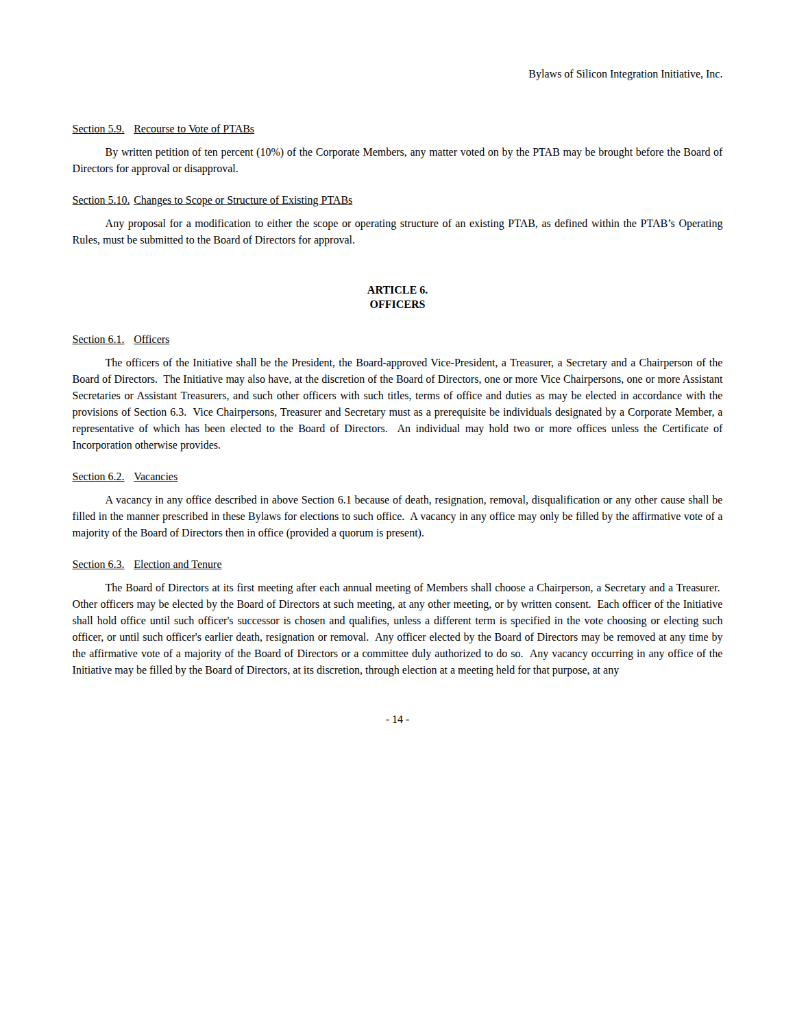Bylaws of Silicon Integration Initiative, Inc.
Section 5.9. Recourse to Vote of PTABs
By written petition of ten percent (10%) of the Corporate Members, any matter voted on by the PTAB may be brought before the Board of Directors for approval or disapproval.
Section 5.10. Changes to Scope or Structure of Existing PTABs
Any proposal for a modification to either the scope or operating structure of an existing PTAB, as defined within the PTAB’s Operating Rules, must be submitted to the Board of Directors for approval.
ARTICLE 6.
OFFICERS
Section 6.1. Officers
The officers of the Initiative shall be the President, the Board-approved Vice-President, a Treasurer, a Secretary and a Chairperson of the Board of Directors. The Initiative may also have, at the discretion of the Board of Directors, one or more Vice Chairpersons, one or more Assistant Secretaries or Assistant Treasurers, and such other officers with such titles, terms of office and duties as may be elected in accordance with the provisions of Section 6.3. Vice Chairpersons, Treasurer and Secretary must as a prerequisite be individuals designated by a Corporate Member, a representative of which has been elected to the Board of Directors. An individual may hold two or more offices unless the Certificate of Incorporation otherwise provides.
Section 6.2. Vacancies
A vacancy in any office described in above Section 6.1 because of death, resignation, removal, disqualification or any other cause shall be filled in the manner prescribed in these Bylaws for elections to such office. A vacancy in any office may only be filled by the affirmative vote of a majority of the Board of Directors then in office (provided a quorum is present).
Section 6.3. Election and Tenure
The Board of Directors at its first meeting after each annual meeting of Members shall choose a Chairperson, a Secretary and a Treasurer. Other officers may be elected by the Board of Directors at such meeting, at any other meeting, or by written consent. Each officer of the Initiative shall hold office until such officer's successor is chosen and qualifies, unless a different term is specified in the vote choosing or electing such officer, or until such officer's earlier death, resignation or removal. Any officer elected by the Board of Directors may be removed at any time by the affirmative vote of a majority of the Board of Directors or a committee duly authorized to do so. Any vacancy occurring in any office of the Initiative may be filled by the Board of Directors, at its discretion, through election at a meeting held for that purpose, at any
- 14 -